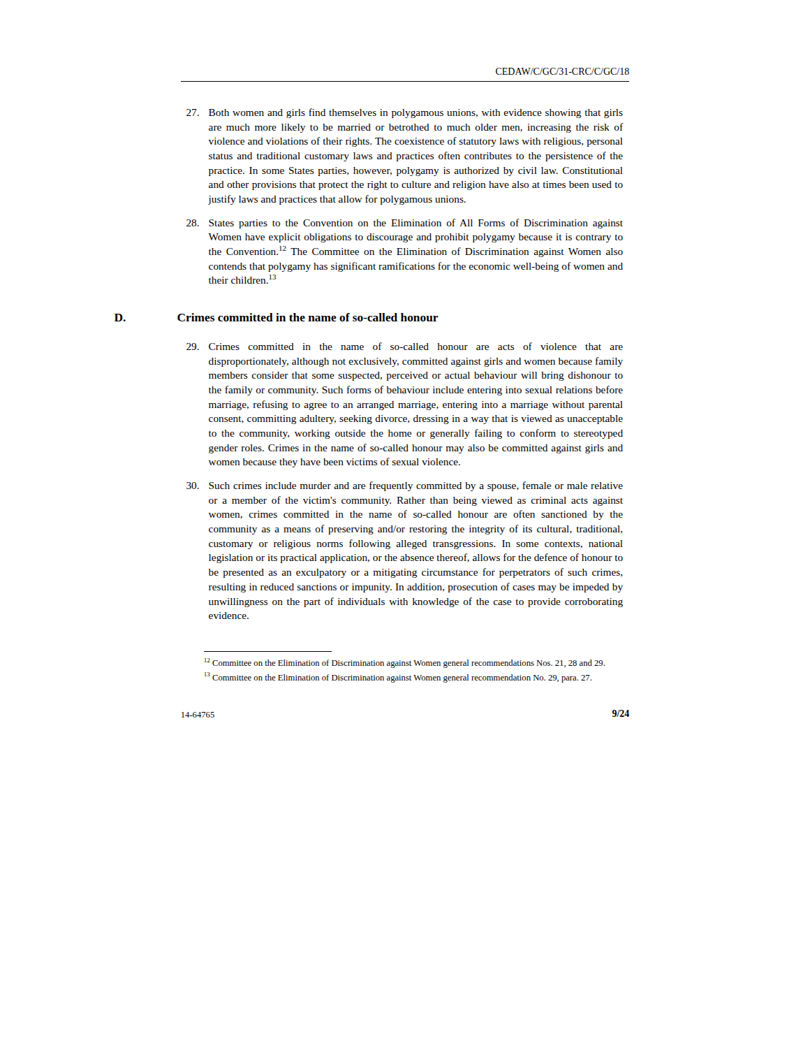CEDAW/C/GC/31-CRC/C/GC/18
27. Both women and girls find themselves in polygamous unions, with evidence showing that girls are much more likely to be married or betrothed to much older men, increasing the risk of violence and violations of their rights. The coexistence of statutory laws with religious, personal status and traditional customary laws and practices often contributes to the persistence of the practice. In some States parties, however, polygamy is authorized by civil law. Constitutional and other provisions that protect the right to culture and religion have also at times been used to justify laws and practices that allow for polygamous unions.
28. States parties to the Convention on the Elimination of All Forms of Discrimination against Women have explicit obligations to discourage and prohibit polygamy because it is contrary to the Convention.12 The Committee on the Elimination of Discrimination against Women also contends that polygamy has significant ramifications for the economic well-being of women and their children.13
D. Crimes committed in the name of so-called honour
29. Crimes committed in the name of so-called honour are acts of violence that are disproportionately, although not exclusively, committed against girls and women because family members consider that some suspected, perceived or actual behaviour will bring dishonour to the family or community. Such forms of behaviour include entering into sexual relations before marriage, refusing to agree to an arranged marriage, entering into a marriage without parental consent, committing adultery, seeking divorce, dressing in a way that is viewed as unacceptable to the community, working outside the home or generally failing to conform to stereotyped gender roles. Crimes in the name of so-called honour may also be committed against girls and women because they have been victims of sexual violence.
30. Such crimes include murder and are frequently committed by a spouse, female or male relative or a member of the victim's community. Rather than being viewed as criminal acts against women, crimes committed in the name of so-called honour are often sanctioned by the community as a means of preserving and/or restoring the integrity of its cultural, traditional, customary or religious norms following alleged transgressions. In some contexts, national legislation or its practical application, or the absence thereof, allows for the defence of honour to be presented as an exculpatory or a mitigating circumstance for perpetrators of such crimes, resulting in reduced sanctions or impunity. In addition, prosecution of cases may be impeded by unwillingness on the part of individuals with knowledge of the case to provide corroborating evidence.
12Committee on the Elimination of Discrimination against Women general recommendations Nos. 21, 28 and 29.
13Committee on the Elimination of Discrimination against Women general recommendation No. 29, para. 27.
14-64765 9/24